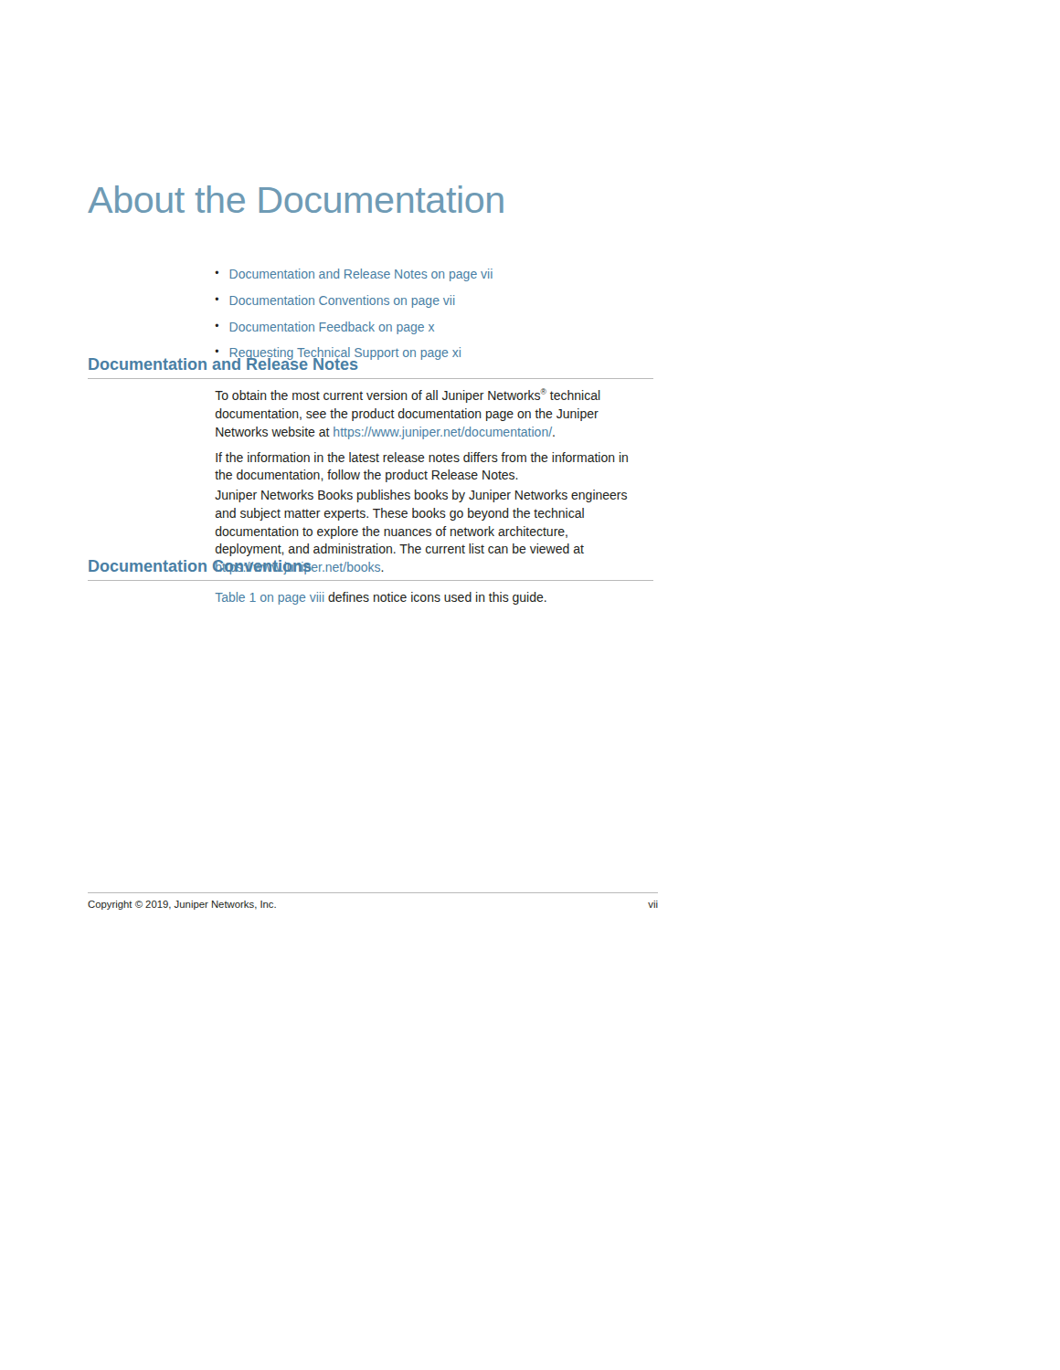About the Documentation
Documentation and Release Notes on page vii
Documentation Conventions on page vii
Documentation Feedback on page x
Requesting Technical Support on page xi
Documentation and Release Notes
To obtain the most current version of all Juniper Networks® technical documentation, see the product documentation page on the Juniper Networks website at https://www.juniper.net/documentation/.
If the information in the latest release notes differs from the information in the documentation, follow the product Release Notes.
Juniper Networks Books publishes books by Juniper Networks engineers and subject matter experts. These books go beyond the technical documentation to explore the nuances of network architecture, deployment, and administration. The current list can be viewed at https://www.juniper.net/books.
Documentation Conventions
Table 1 on page viii defines notice icons used in this guide.
Copyright © 2019, Juniper Networks, Inc. vii